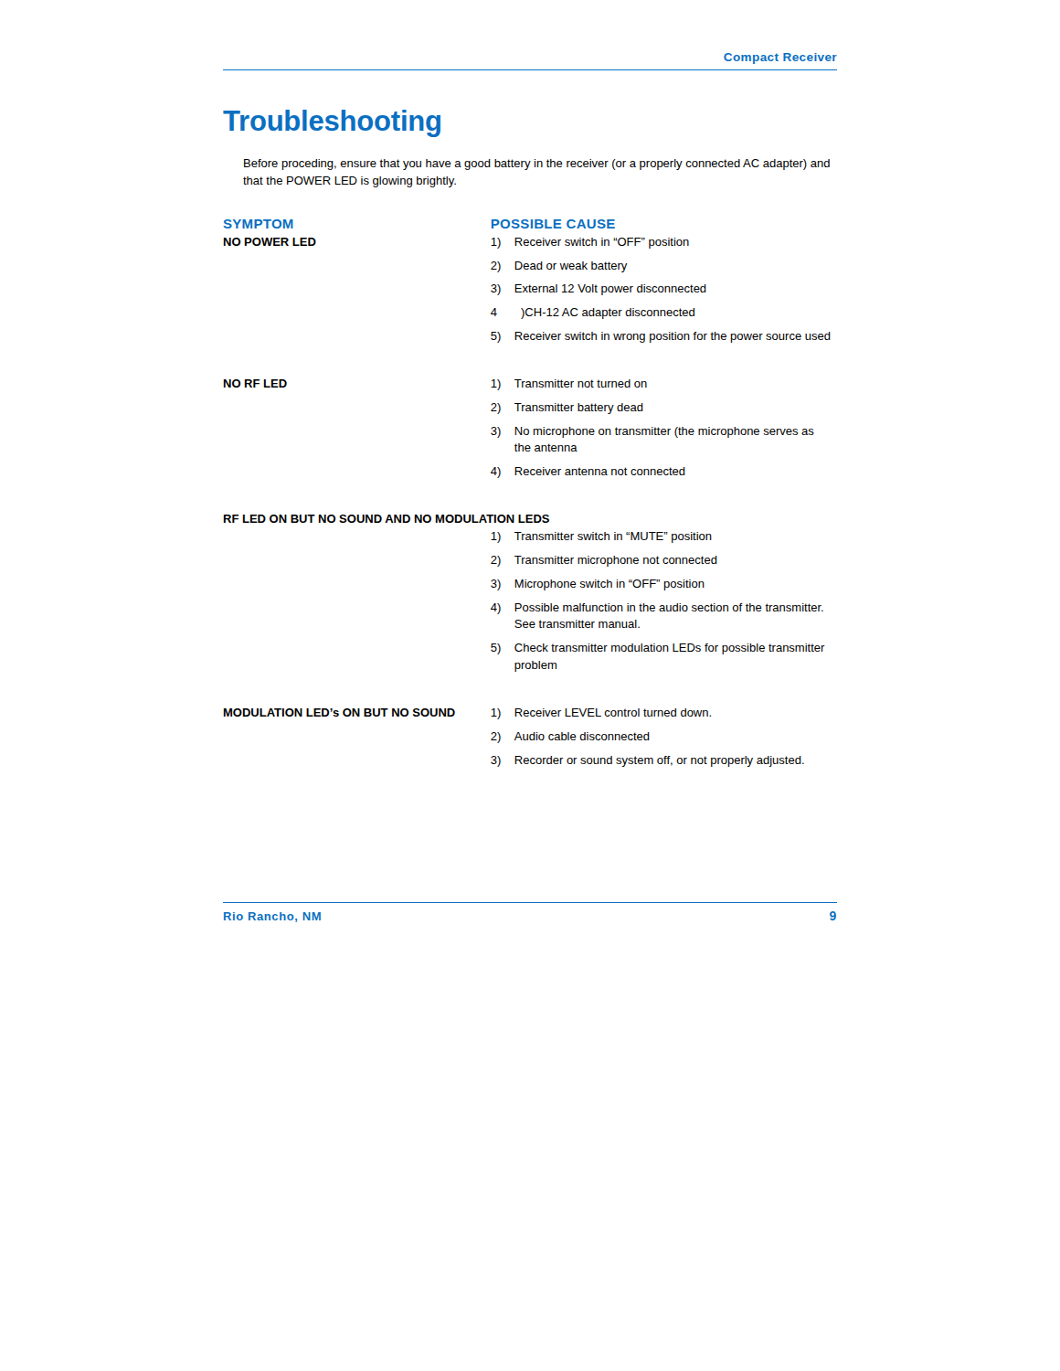Compact Receiver
Troubleshooting
Before proceding, ensure that you have a good battery in the receiver (or a properly connected AC adapter) and that the POWER LED is glowing brightly.
| SYMPTOM | POSSIBLE CAUSE |
| NO POWER LED | 1) Receiver switch in “OFF” position 2) Dead or weak battery 3) External 12 Volt power disconnected 4 )CH-12 AC adapter disconnected 5) Receiver switch in wrong position for the power source used |
| NO RF LED | 1) Transmitter not turned on 2) Transmitter battery dead 3) No microphone on transmitter (the microphone serves as the antenna 4) Receiver antenna not connected |
| RF LED ON BUT NO SOUND AND NO MODULATION LEDS |
| | 1) Transmitter switch in “MUTE” position 2) Transmitter microphone not connected 3) Microphone switch in “OFF” position 4) Possible malfunction in the audio section of the transmitter. See transmitter manual. 5) Check transmitter modulation LEDs for possible transmitter problem |
| MODULATION LED’s ON BUT NO SOUND | 1) Receiver LEVEL control turned down. 2) Audio cable disconnected 3) Recorder or sound system off, or not properly adjusted. |
Rio Rancho, NM 9